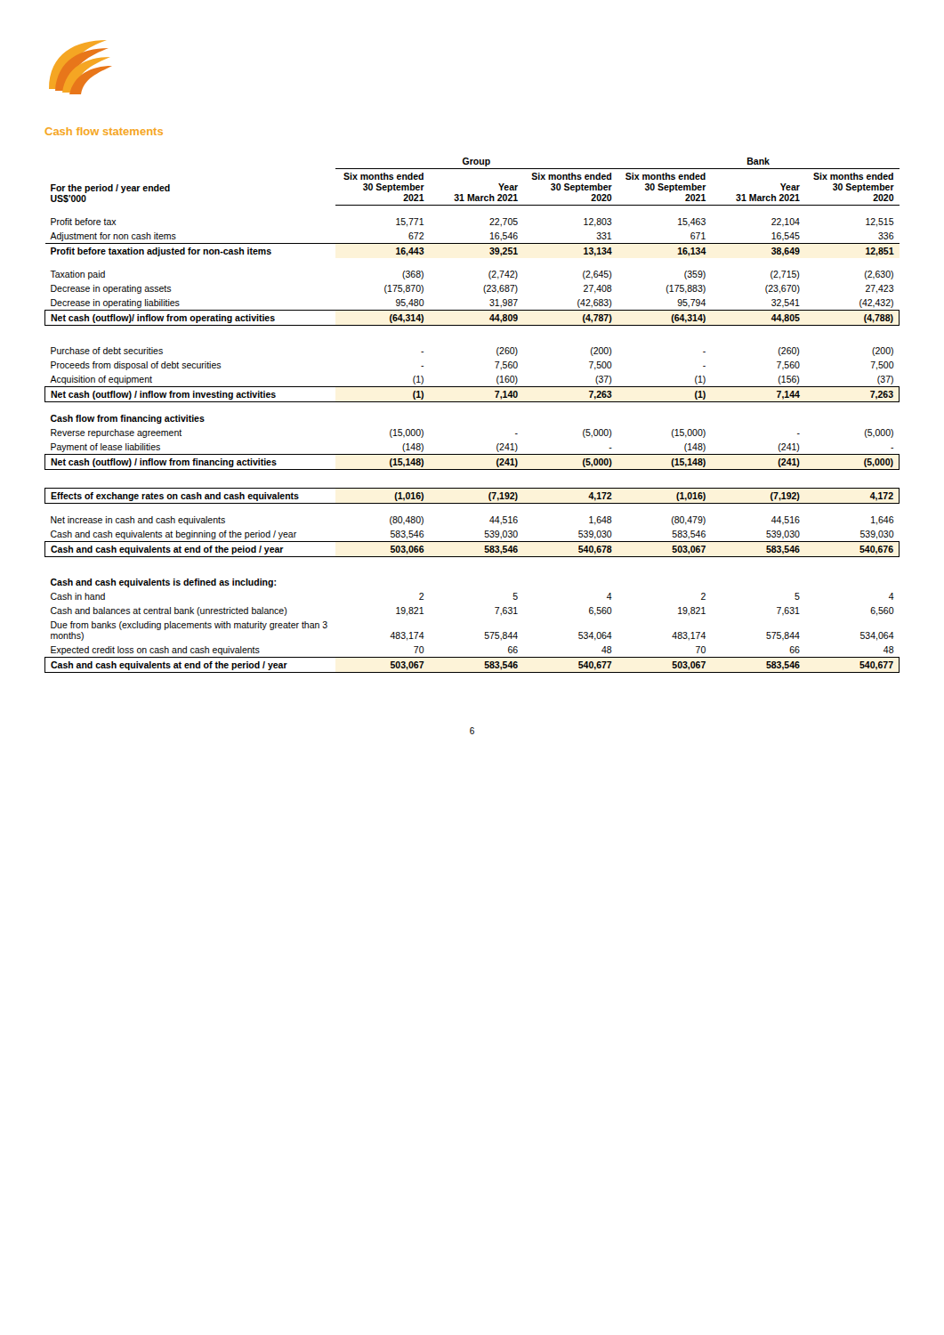Cash flow statements
| | Group | Bank |
| --- | --- | --- |
| For the period / year ended US$'000 | Six months ended 30 September 2021 | Year 31 March 2021 | Six months ended 30 September 2020 | Six months ended 30 September 2021 | Year 31 March 2021 | Six months ended 30 September 2020 |
| Profit before tax | 15,771 | 22,705 | 12,803 | 15,463 | 22,104 | 12,515 |
| Adjustment for non cash items | 672 | 16,546 | 331 | 671 | 16,545 | 336 |
| Profit before taxation adjusted for non-cash items | 16,443 | 39,251 | 13,134 | 16,134 | 38,649 | 12,851 |
| Taxation paid | (368) | (2,742) | (2,645) | (359) | (2,715) | (2,630) |
| Decrease in operating assets | (175,870) | (23,687) | 27,408 | (175,883) | (23,670) | 27,423 |
| Decrease in operating liabilities | 95,480 | 31,987 | (42,683) | 95,794 | 32,541 | (42,432) |
| Net cash (outflow)/ inflow from operating activities | (64,314) | 44,809 | (4,787) | (64,314) | 44,805 | (4,788) |
| Purchase of debt securities | - | (260) | (200) | - | (260) | (200) |
| Proceeds from disposal of debt securities | - | 7,560 | 7,500 | - | 7,560 | 7,500 |
| Acquisition of equipment | (1) | (160) | (37) | (1) | (156) | (37) |
| Net cash (outflow) / inflow from investing activities | (1) | 7,140 | 7,263 | (1) | 7,144 | 7,263 |
| Cash flow from financing activities | |
| Reverse repurchase agreement | (15,000) | - | (5,000) | (15,000) | - | (5,000) |
| Payment of lease liabilities | (148) | (241) | - | (148) | (241) | - |
| Net cash (outflow) / inflow from financing activities | (15,148) | (241) | (5,000) | (15,148) | (241) | (5,000) |
| Effects of exchange rates on cash and cash equivalents | (1,016) | (7,192) | 4,172 | (1,016) | (7,192) | 4,172 |
| Net increase in cash and cash equivalents | (80,480) | 44,516 | 1,648 | (80,479) | 44,516 | 1,646 |
| Cash and cash equivalents at beginning of the period / year | 583,546 | 539,030 | 539,030 | 583,546 | 539,030 | 539,030 |
| Cash and cash equivalents at end of the peiod / year | 503,066 | 583,546 | 540,678 | 503,067 | 583,546 | 540,676 |
| Cash and cash equivalents is defined as including: | |
| Cash in hand | 2 | 5 | 4 | 2 | 5 | 4 |
| Cash and balances at central bank (unrestricted balance) | 19,821 | 7,631 | 6,560 | 19,821 | 7,631 | 6,560 |
| Due from banks (excluding placements with maturity greater than 3 months) | 483,174 | 575,844 | 534,064 | 483,174 | 575,844 | 534,064 |
| Expected credit loss on cash and cash equivalents | 70 | 66 | 48 | 70 | 66 | 48 |
| Cash and cash equivalents at end of the period / year | 503,067 | 583,546 | 540,677 | 503,067 | 583,546 | 540,677 |
6